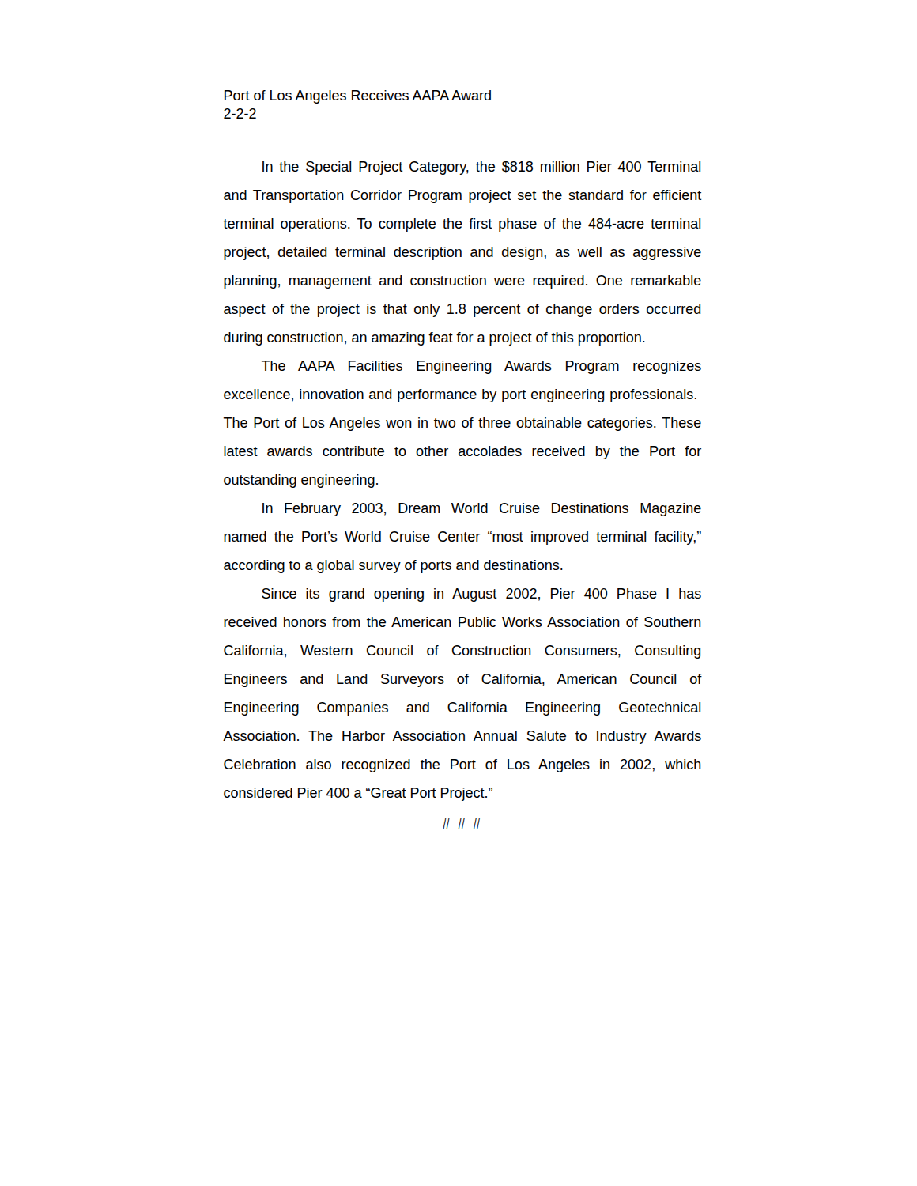Port of Los Angeles Receives AAPA Award
2-2-2
In the Special Project Category, the $818 million Pier 400 Terminal and Transportation Corridor Program project set the standard for efficient terminal operations. To complete the first phase of the 484-acre terminal project, detailed terminal description and design, as well as aggressive planning, management and construction were required. One remarkable aspect of the project is that only 1.8 percent of change orders occurred during construction, an amazing feat for a project of this proportion.
The AAPA Facilities Engineering Awards Program recognizes excellence, innovation and performance by port engineering professionals. The Port of Los Angeles won in two of three obtainable categories. These latest awards contribute to other accolades received by the Port for outstanding engineering.
In February 2003, Dream World Cruise Destinations Magazine named the Port’s World Cruise Center “most improved terminal facility,” according to a global survey of ports and destinations.
Since its grand opening in August 2002, Pier 400 Phase I has received honors from the American Public Works Association of Southern California, Western Council of Construction Consumers, Consulting Engineers and Land Surveyors of California, American Council of Engineering Companies and California Engineering Geotechnical Association. The Harbor Association Annual Salute to Industry Awards Celebration also recognized the Port of Los Angeles in 2002, which considered Pier 400 a “Great Port Project.”
# # #